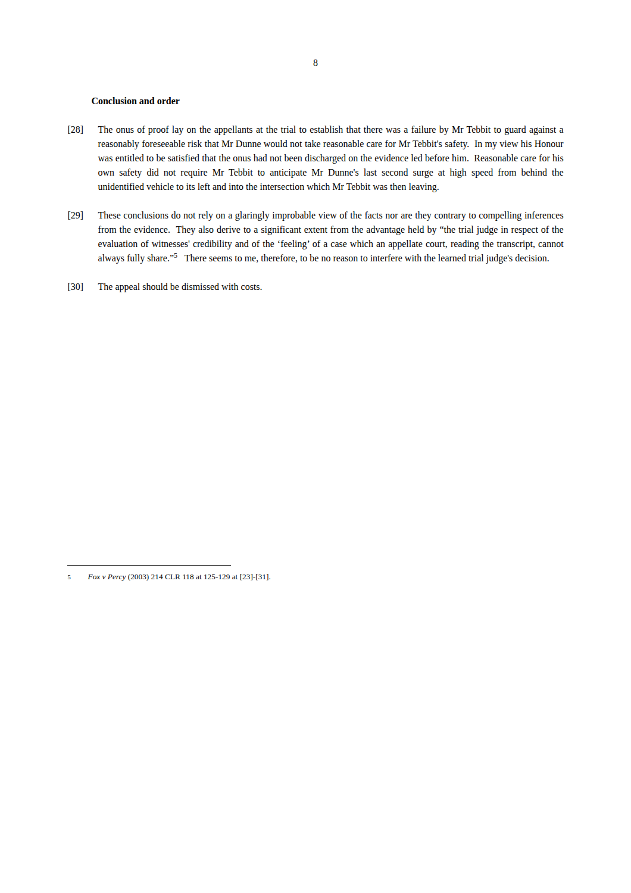8
Conclusion and order
[28]
The onus of proof lay on the appellants at the trial to establish that there was a failure by Mr Tebbit to guard against a reasonably foreseeable risk that Mr Dunne would not take reasonable care for Mr Tebbit's safety. In my view his Honour was entitled to be satisfied that the onus had not been discharged on the evidence led before him. Reasonable care for his own safety did not require Mr Tebbit to anticipate Mr Dunne's last second surge at high speed from behind the unidentified vehicle to its left and into the intersection which Mr Tebbit was then leaving.
[29]
These conclusions do not rely on a glaringly improbable view of the facts nor are they contrary to compelling inferences from the evidence. They also derive to a significant extent from the advantage held by “the trial judge in respect of the evaluation of witnesses' credibility and of the ‘feeling’ of a case which an appellate court, reading the transcript, cannot always fully share.”5 There seems to me, therefore, to be no reason to interfere with the learned trial judge's decision.
[30]
The appeal should be dismissed with costs.
5
Fox v Percy (2003) 214 CLR 118 at 125-129 at [23]-[31].